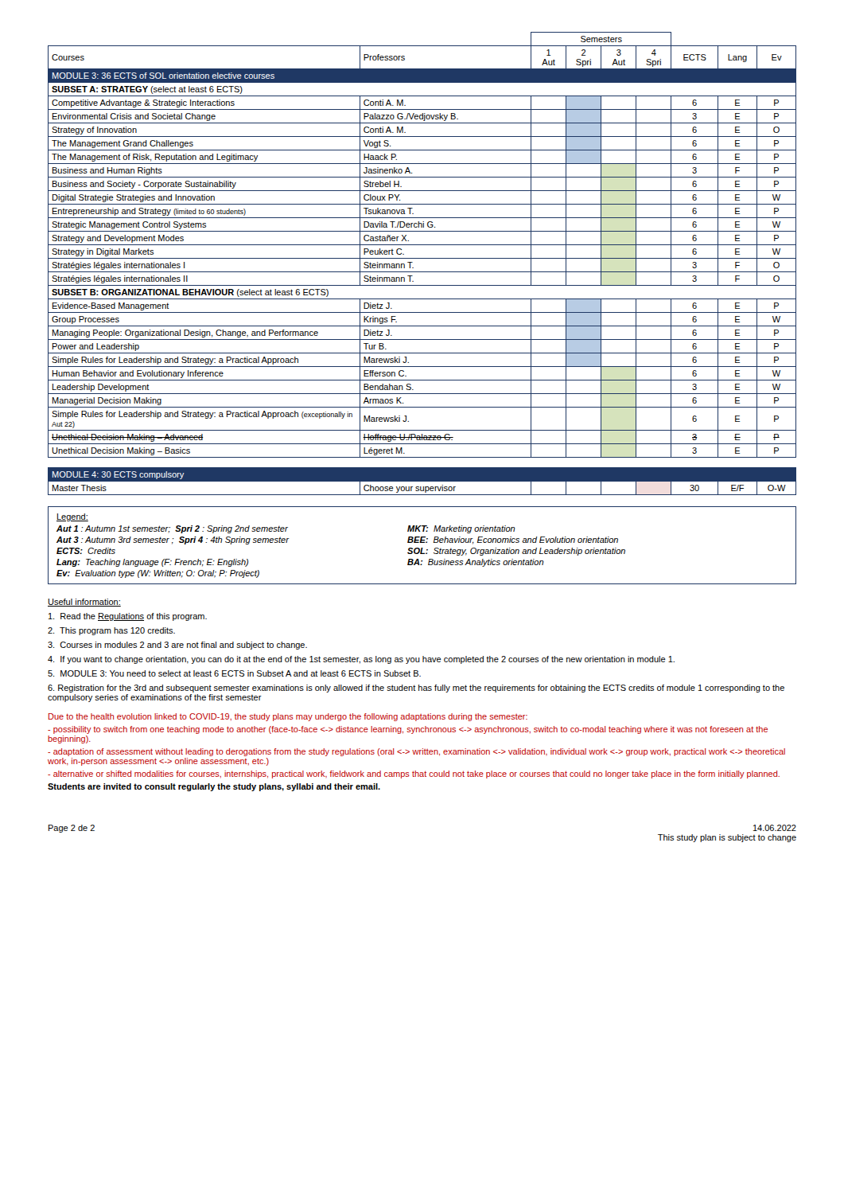| | | Semesters | | | |
| Courses | Professors | 1 Aut | 2 Spri | 3 Aut | 4 Spri | ECTS | Lang | Ev |
| MODULE 3: 36 ECTS of SOL orientation elective courses |
| SUBSET A: STRATEGY (select at least 6 ECTS) |
| Competitive Advantage & Strategic Interactions | Conti A. M. | | | | | 6 | E | P |
| Environmental Crisis and Societal Change | Palazzo G./Vedjovsky B. | | | | | 3 | E | P |
| Strategy of Innovation | Conti A. M. | | | | | 6 | E | O |
| The Management Grand Challenges | Vogt S. | | | | | 6 | E | P |
| The Management of Risk, Reputation and Legitimacy | Haack P. | | | | | 6 | E | P |
| Business and Human Rights | Jasinenko A. | | | | | 3 | F | P |
| Business and Society - Corporate Sustainability | Strebel H. | | | | | 6 | E | P |
| Digital Strategie Strategies and Innovation | Cloux PY. | | | | | 6 | E | W |
| Entrepreneurship and Strategy (limited to 60 students) | Tsukanova T. | | | | | 6 | E | P |
| Strategic Management Control Systems | Davila T./Derchi G. | | | | | 6 | E | W |
| Strategy and Development Modes | Castañer X. | | | | | 6 | E | P |
| Strategy in Digital Markets | Peukert C. | | | | | 6 | E | W |
| Stratégies légales internationales I | Steinmann T. | | | | | 3 | F | O |
| Stratégies légales internationales II | Steinmann T. | | | | | 3 | F | O |
| SUBSET B: ORGANIZATIONAL BEHAVIOUR (select at least 6 ECTS) |
| Evidence-Based Management | Dietz J. | | | | | 6 | E | P |
| Group Processes | Krings F. | | | | | 6 | E | W |
| Managing People: Organizational Design, Change, and Performance | Dietz J. | | | | | 6 | E | P |
| Power and Leadership | Tur B. | | | | | 6 | E | P |
| Simple Rules for Leadership and Strategy: a Practical Approach | Marewski J. | | | | | 6 | E | P |
| Human Behavior and Evolutionary Inference | Efferson C. | | | | | 6 | E | W |
| Leadership Development | Bendahan S. | | | | | 3 | E | W |
| Managerial Decision Making | Armaos K. | | | | | 6 | E | P |
| Simple Rules for Leadership and Strategy: a Practical Approach (exceptionally in Aut 22) | Marewski J. | | | | | 6 | E | P |
| Unethical Decision Making – Advanced | Hoffrage U./Palazzo G. | | | | | 3 | E | P |
| Unethical Decision Making – Basics | Légeret M. | | | | | 3 | E | P |
| MODULE 4: 30 ECTS compulsory |
| Master Thesis | Choose your supervisor | | | | | 30 | E/F | O-W |
Legend:
| Aut 1 : Autumn 1st semester; Spri 2 : Spring 2nd semester | MKT: Marketing orientation |
| Aut 3 : Autumn 3rd semester ; Spri 4 : 4th Spring semester | BEE: Behaviour, Economics and Evolution orientation |
| ECTS: Credits | SOL: Strategy, Organization and Leadership orientation |
| Lang: Teaching language (F: French; E: English) | BA: Business Analytics orientation |
| Ev: Evaluation type (W: Written; O: Oral; P: Project) | |
Useful information:
1. Read the Regulations of this program.
2. This program has 120 credits.
3. Courses in modules 2 and 3 are not final and subject to change.
4. If you want to change orientation, you can do it at the end of the 1st semester, as long as you have completed the 2 courses of the new orientation in module 1.
5. MODULE 3: You need to select at least 6 ECTS in Subset A and at least 6 ECTS in Subset B.
6. Registration for the 3rd and subsequent semester examinations is only allowed if the student has fully met the requirements for obtaining the ECTS credits of module 1 corresponding to the compulsory series of examinations of the first semester
Due to the health evolution linked to COVID-19, the study plans may undergo the following adaptations during the semester:
- possibility to switch from one teaching mode to another (face-to-face <-> distance learning, synchronous <-> asynchronous, switch to co-modal teaching where it was not foreseen at the beginning).
- adaptation of assessment without leading to derogations from the study regulations (oral <-> written, examination <-> validation, individual work <-> group work, practical work <-> theoretical work, in-person assessment <-> online assessment, etc.)
- alternative or shifted modalities for courses, internships, practical work, fieldwork and camps that could not take place or courses that could no longer take place in the form initially planned.
Students are invited to consult regularly the study plans, syllabi and their email.
Page 2 de 2
14.06.2022
This study plan is subject to change